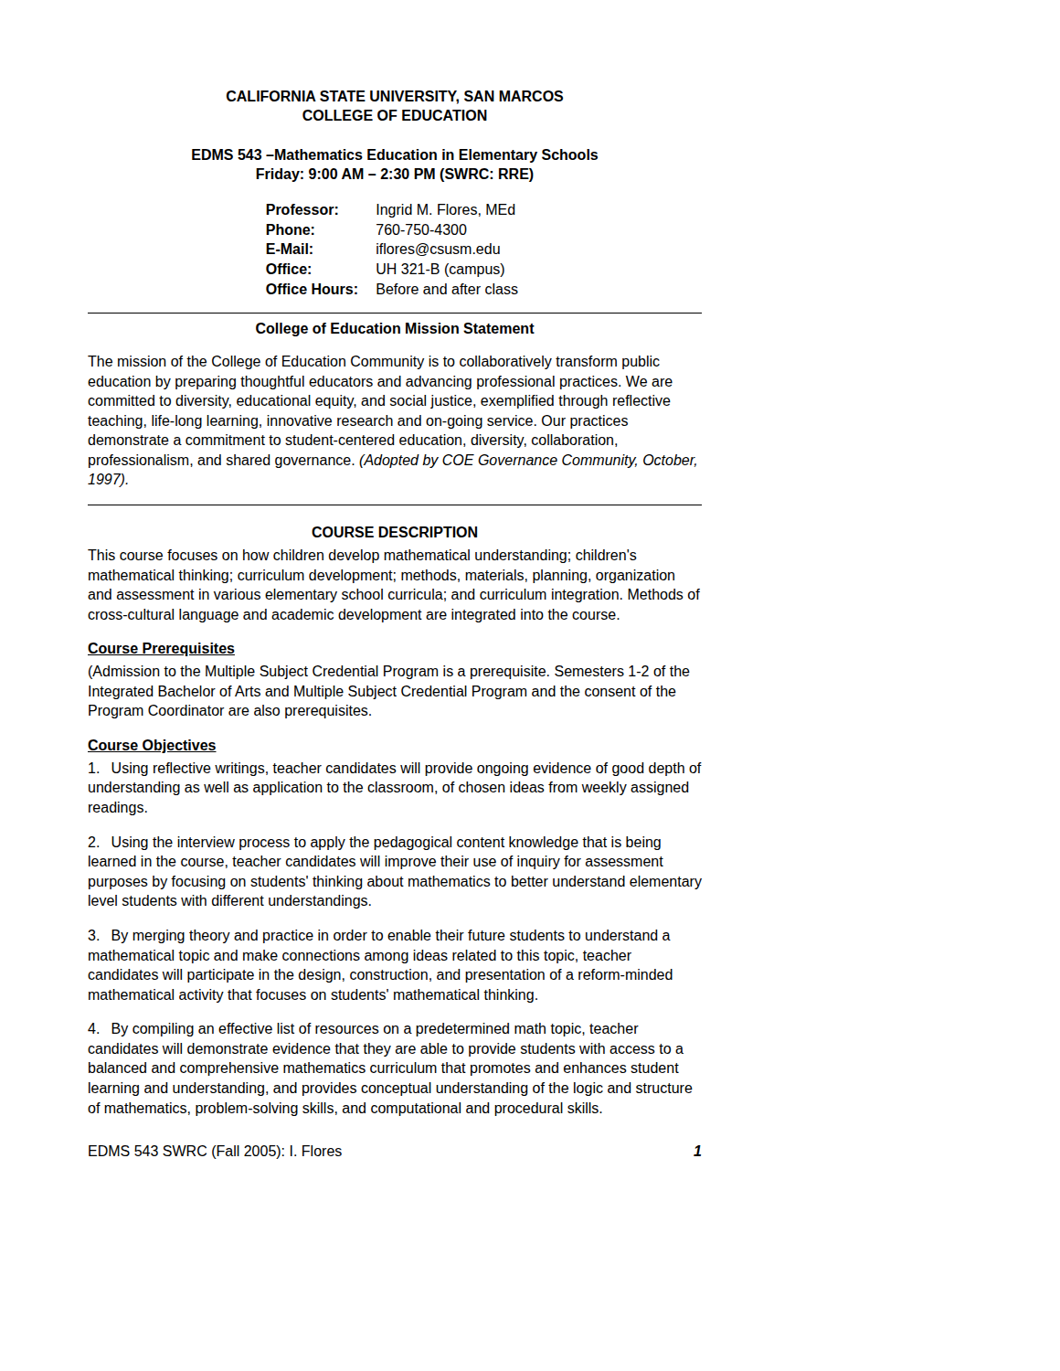CALIFORNIA STATE UNIVERSITY, SAN MARCOS
COLLEGE OF EDUCATION
EDMS 543 –Mathematics Education in Elementary Schools
Friday: 9:00 AM – 2:30 PM (SWRC: RRE)
| Professor: | Ingrid M. Flores, MEd |
| Phone: | 760-750-4300 |
| E-Mail: | iflores@csusm.edu |
| Office: | UH 321-B (campus) |
| Office Hours: | Before and after class |
College of Education Mission Statement
The mission of the College of Education Community is to collaboratively transform public education by preparing thoughtful educators and advancing professional practices. We are committed to diversity, educational equity, and social justice, exemplified through reflective teaching, life-long learning, innovative research and on-going service. Our practices demonstrate a commitment to student-centered education, diversity, collaboration, professionalism, and shared governance. (Adopted by COE Governance Community, October, 1997).
COURSE DESCRIPTION
This course focuses on how children develop mathematical understanding; children's mathematical thinking; curriculum development; methods, materials, planning, organization and assessment in various elementary school curricula; and curriculum integration. Methods of cross-cultural language and academic development are integrated into the course.
Course Prerequisites
(Admission to the Multiple Subject Credential Program is a prerequisite. Semesters 1-2 of the Integrated Bachelor of Arts and Multiple Subject Credential Program and the consent of the Program Coordinator are also prerequisites.
Course Objectives
1. Using reflective writings, teacher candidates will provide ongoing evidence of good depth of understanding as well as application to the classroom, of chosen ideas from weekly assigned readings.
2. Using the interview process to apply the pedagogical content knowledge that is being learned in the course, teacher candidates will improve their use of inquiry for assessment purposes by focusing on students' thinking about mathematics to better understand elementary level students with different understandings.
3. By merging theory and practice in order to enable their future students to understand a mathematical topic and make connections among ideas related to this topic, teacher candidates will participate in the design, construction, and presentation of a reform-minded mathematical activity that focuses on students' mathematical thinking.
4. By compiling an effective list of resources on a predetermined math topic, teacher candidates will demonstrate evidence that they are able to provide students with access to a balanced and comprehensive mathematics curriculum that promotes and enhances student learning and understanding, and provides conceptual understanding of the logic and structure of mathematics, problem-solving skills, and computational and procedural skills.
EDMS 543 SWRC (Fall 2005): I. Flores 1